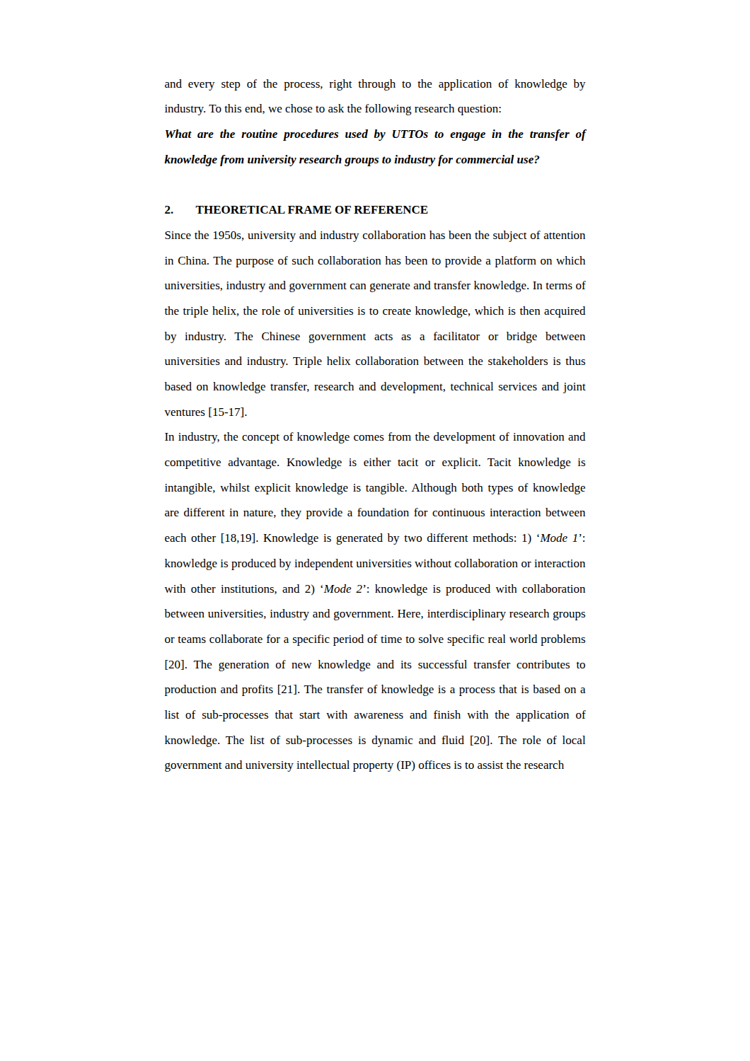and every step of the process, right through to the application of knowledge by industry. To this end, we chose to ask the following research question:
What are the routine procedures used by UTTOs to engage in the transfer of knowledge from university research groups to industry for commercial use?
2. Theoretical Frame of Reference
Since the 1950s, university and industry collaboration has been the subject of attention in China. The purpose of such collaboration has been to provide a platform on which universities, industry and government can generate and transfer knowledge. In terms of the triple helix, the role of universities is to create knowledge, which is then acquired by industry. The Chinese government acts as a facilitator or bridge between universities and industry. Triple helix collaboration between the stakeholders is thus based on knowledge transfer, research and development, technical services and joint ventures [15-17].
In industry, the concept of knowledge comes from the development of innovation and competitive advantage. Knowledge is either tacit or explicit. Tacit knowledge is intangible, whilst explicit knowledge is tangible. Although both types of knowledge are different in nature, they provide a foundation for continuous interaction between each other [18,19]. Knowledge is generated by two different methods: 1) ‘Mode 1’: knowledge is produced by independent universities without collaboration or interaction with other institutions, and 2) ‘Mode 2’: knowledge is produced with collaboration between universities, industry and government. Here, interdisciplinary research groups or teams collaborate for a specific period of time to solve specific real world problems [20]. The generation of new knowledge and its successful transfer contributes to production and profits [21]. The transfer of knowledge is a process that is based on a list of sub-processes that start with awareness and finish with the application of knowledge. The list of sub-processes is dynamic and fluid [20]. The role of local government and university intellectual property (IP) offices is to assist the research